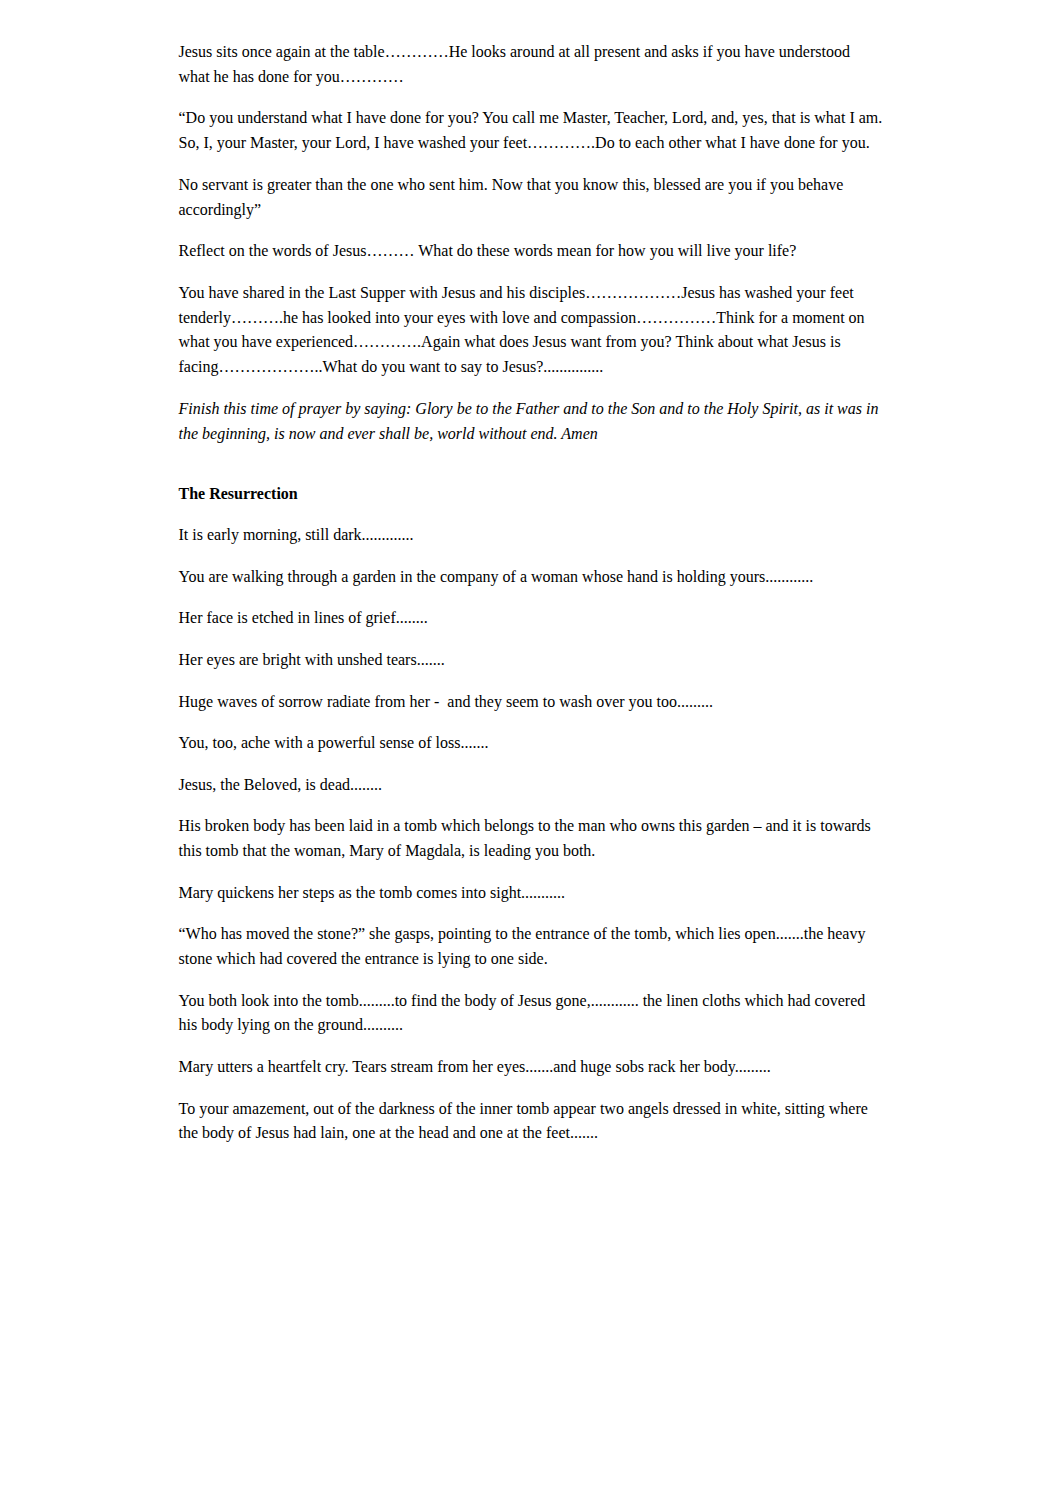Jesus sits once again at the table…………He looks around at all present and asks if you have understood what he has done for you…………
“Do you understand what I have done for you? You call me Master, Teacher, Lord, and, yes, that is what I am. So, I, your Master, your Lord, I have washed your feet………….Do to each other what I have done for you.
No servant is greater than the one who sent him. Now that you know this, blessed are you if you behave accordingly”
Reflect on the words of Jesus……… What do these words mean for how you will live your life?
You have shared in the Last Supper with Jesus and his disciples………………Jesus has washed your feet tenderly……….he has looked into your eyes with love and compassion……………Think for a moment on what you have experienced………….Again what does Jesus want from you? Think about what Jesus is facing………………..What do you want to say to Jesus?...............
Finish this time of prayer by saying: Glory be to the Father and to the Son and to the Holy Spirit, as it was in the beginning, is now and ever shall be, world without end. Amen
The Resurrection
It is early morning, still dark.............
You are walking through a garden in the company of a woman whose hand is holding yours............
Her face is etched in lines of grief........
Her eyes are bright with unshed tears.......
Huge waves of sorrow radiate from her - and they seem to wash over you too.........
You, too, ache with a powerful sense of loss.......
Jesus, the Beloved, is dead........
His broken body has been laid in a tomb which belongs to the man who owns this garden – and it is towards this tomb that the woman, Mary of Magdala, is leading you both.
Mary quickens her steps as the tomb comes into sight...........
“Who has moved the stone?” she gasps, pointing to the entrance of the tomb, which lies open.......the heavy stone which had covered the entrance is lying to one side.
You both look into the tomb.........to find the body of Jesus gone,............ the linen cloths which had covered his body lying on the ground..........
Mary utters a heartfelt cry. Tears stream from her eyes.......and huge sobs rack her body.........
To your amazement, out of the darkness of the inner tomb appear two angels dressed in white, sitting where the body of Jesus had lain, one at the head and one at the feet.......